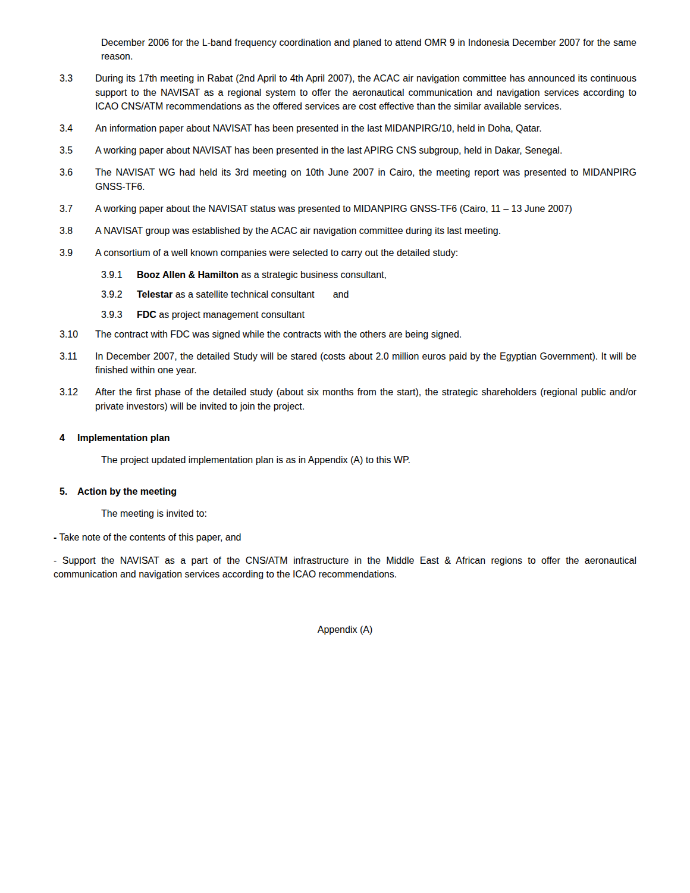December 2006 for the L-band frequency coordination and planed to attend OMR 9 in Indonesia December 2007 for the same reason.
3.3
During its 17th meeting in Rabat (2nd April to 4th April 2007), the ACAC air navigation committee has announced its continuous support to the NAVISAT as a regional system to offer the aeronautical communication and navigation services according to ICAO CNS/ATM recommendations as the offered services are cost effective than the similar available services.
3.4
An information paper about NAVISAT has been presented in the last MIDANPIRG/10, held in Doha, Qatar.
3.5
A working paper about NAVISAT has been presented in the last APIRG CNS subgroup, held in Dakar, Senegal.
3.6
The NAVISAT WG had held its 3rd meeting on 10th June 2007 in Cairo, the meeting report was presented to MIDANPIRG GNSS-TF6.
3.7
A working paper about the NAVISAT status was presented to MIDANPIRG GNSS-TF6 (Cairo, 11 – 13 June 2007)
3.8
A NAVISAT group was established by the ACAC air navigation committee during its last meeting.
3.9
A consortium of a well known companies were selected to carry out the detailed study:
3.9.1
Booz Allen & Hamilton as a strategic business consultant,
3.9.2
Telestar as a satellite technical consultant and
3.9.3
FDC as project management consultant
3.10
The contract with FDC was signed while the contracts with the others are being signed.
3.11
In December 2007, the detailed Study will be stared (costs about 2.0 million euros paid by the Egyptian Government). It will be finished within one year.
3.12
After the first phase of the detailed study (about six months from the start), the strategic shareholders (regional public and/or private investors) will be invited to join the project.
4
Implementation plan
The project updated implementation plan is as in Appendix (A) to this WP.
5.
Action by the meeting
The meeting is invited to:
- Take note of the contents of this paper, and
- Support the NAVISAT as a part of the CNS/ATM infrastructure in the Middle East & African regions to offer the aeronautical communication and navigation services according to the ICAO recommendations.
Appendix (A)